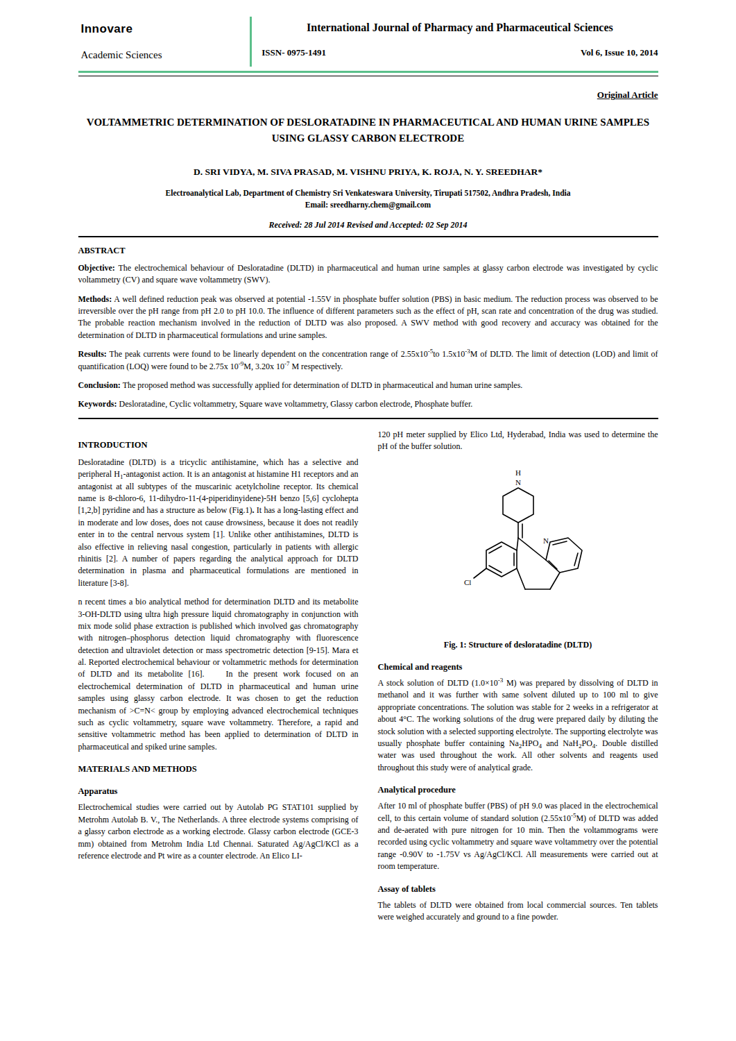Innovare
Academic Sciences
International Journal of Pharmacy and Pharmaceutical Sciences
ISSN- 0975-1491 Vol 6, Issue 10, 2014
Original Article
Voltammetric Determination of Desloratadine in Pharmaceutical and Human Urine Samples Using Glassy Carbon Electrode
D. SRI VIDYA, M. SIVA PRASAD, M. VISHNU PRIYA, K. ROJA, N. Y. SREEDHAR*
Electroanalytical Lab, Department of Chemistry Sri Venkateswara University, Tirupati 517502, Andhra Pradesh, India
Email: sreedharny.chem@gmail.com
Received: 28 Jul 2014 Revised and Accepted: 02 Sep 2014
ABSTRACT
Objective: The electrochemical behaviour of Desloratadine (DLTD) in pharmaceutical and human urine samples at glassy carbon electrode was investigated by cyclic voltammetry (CV) and square wave voltammetry (SWV).
Methods: A well defined reduction peak was observed at potential -1.55V in phosphate buffer solution (PBS) in basic medium. The reduction process was observed to be irreversible over the pH range from pH 2.0 to pH 10.0. The influence of different parameters such as the effect of pH, scan rate and concentration of the drug was studied. The probable reaction mechanism involved in the reduction of DLTD was also proposed. A SWV method with good recovery and accuracy was obtained for the determination of DLTD in pharmaceutical formulations and urine samples.
Results: The peak currents were found to be linearly dependent on the concentration range of 2.55x10-5to 1.5x10-3M of DLTD. The limit of detection (LOD) and limit of quantification (LOQ) were found to be 2.75x 10-9M, 3.20x 10-7 M respectively.
Conclusion: The proposed method was successfully applied for determination of DLTD in pharmaceutical and human urine samples.
Keywords: Desloratadine, Cyclic voltammetry, Square wave voltammetry, Glassy carbon electrode, Phosphate buffer.
INTRODUCTION
Desloratadine (DLTD) is a tricyclic antihistamine, which has a selective and peripheral H1-antagonist action. It is an antagonist at histamine H1 receptors and an antagonist at all subtypes of the muscarinic acetylcholine receptor. Its chemical name is 8-chloro-6, 11-dihydro-11-(4-piperidinyidene)-5H benzo [5,6] cyclohepta [1,2,b] pyridine and has a structure as below (Fig.1). It has a long-lasting effect and in moderate and low doses, does not cause drowsiness, because it does not readily enter in to the central nervous system [1]. Unlike other antihistamines, DLTD is also effective in relieving nasal congestion, particularly in patients with allergic rhinitis [2]. A number of papers regarding the analytical approach for DLTD determination in plasma and pharmaceutical formulations are mentioned in literature [3-8].
n recent times a bio analytical method for determination DLTD and its metabolite 3-OH-DLTD using ultra high pressure liquid chromatography in conjunction with mix mode solid phase extraction is published which involved gas chromatography with nitrogen–phosphorus detection liquid chromatography with fluorescence detection and ultraviolet detection or mass spectrometric detection [9-15]. Mara et al. Reported electrochemical behaviour or voltammetric methods for determination of DLTD and its metabolite [16]. In the present work focused on an electrochemical determination of DLTD in pharmaceutical and human urine samples using glassy carbon electrode. It was chosen to get the reduction mechanism of >C=N< group by employing advanced electrochemical techniques such as cyclic voltammetry, square wave voltammetry. Therefore, a rapid and sensitive voltammetric method has been applied to determination of DLTD in pharmaceutical and spiked urine samples.
MATERIALS AND METHODS
Apparatus
Electrochemical studies were carried out by Autolab PG STAT101 supplied by Metrohm Autolab B. V., The Netherlands. A three electrode systems comprising of a glassy carbon electrode as a working electrode. Glassy carbon electrode (GCE-3 mm) obtained from Metrohm India Ltd Chennai. Saturated Ag/AgCl/KCl as a reference electrode and Pt wire as a counter electrode. An Elico LI-
120 pH meter supplied by Elico Ltd, Hyderabad, India was used to determine the pH of the buffer solution.
H N N Cl
Fig. 1: Structure of desloratadine (DLTD)
Chemical and reagents
A stock solution of DLTD (1.0×10-3 M) was prepared by dissolving of DLTD in methanol and it was further with same solvent diluted up to 100 ml to give appropriate concentrations. The solution was stable for 2 weeks in a refrigerator at about 4°C. The working solutions of the drug were prepared daily by diluting the stock solution with a selected supporting electrolyte. The supporting electrolyte was usually phosphate buffer containing Na2HPO4 and NaH2PO4. Double distilled water was used throughout the work. All other solvents and reagents used throughout this study were of analytical grade.
Analytical procedure
After 10 ml of phosphate buffer (PBS) of pH 9.0 was placed in the electrochemical cell, to this certain volume of standard solution (2.55x10-5M) of DLTD was added and de-aerated with pure nitrogen for 10 min. Then the voltammograms were recorded using cyclic voltammetry and square wave voltammetry over the potential range -0.90V to -1.75V vs Ag/AgCl/KCl. All measurements were carried out at room temperature.
Assay of tablets
The tablets of DLTD were obtained from local commercial sources. Ten tablets were weighed accurately and ground to a fine powder.